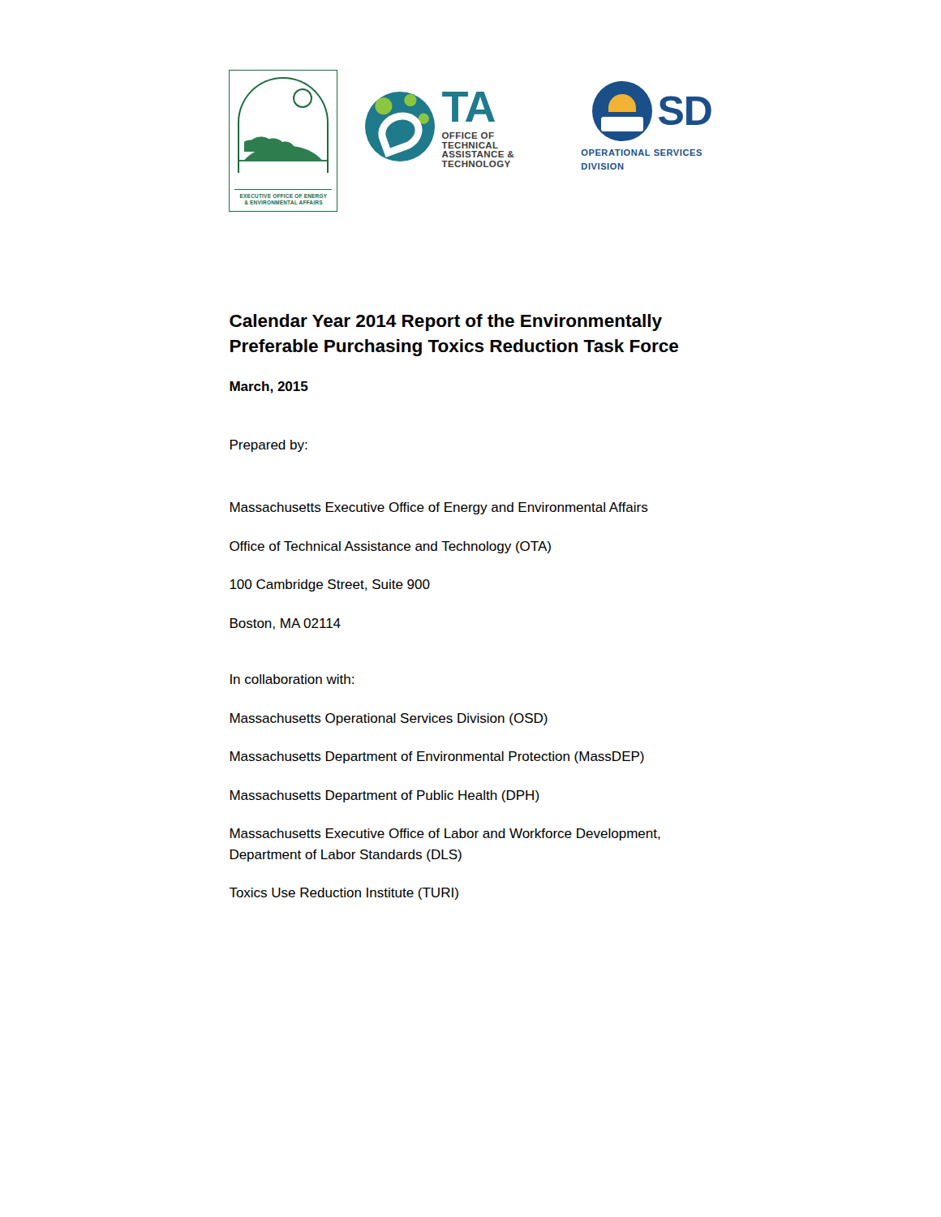Executive Office of Energy
& Environmental Affairs
TA
Office of Technical
Assistance & Technology
SD
Operational Services Division
Calendar Year 2014 Report of the Environmentally Preferable Purchasing Toxics Reduction Task Force
March, 2015
Prepared by:
Massachusetts Executive Office of Energy and Environmental Affairs
Office of Technical Assistance and Technology (OTA)
100 Cambridge Street, Suite 900
Boston, MA 02114
In collaboration with:
Massachusetts Operational Services Division (OSD)
Massachusetts Department of Environmental Protection (MassDEP)
Massachusetts Department of Public Health (DPH)
Massachusetts Executive Office of Labor and Workforce Development, Department of Labor Standards (DLS)
Toxics Use Reduction Institute (TURI)